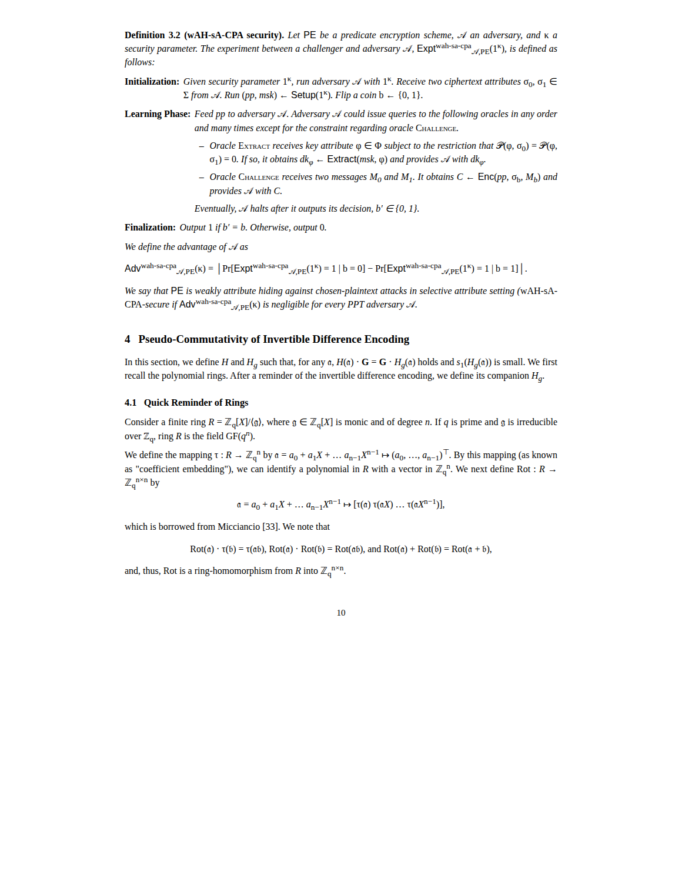Definition 3.2 (wAH-sA-CPA security). Let PE be a predicate encryption scheme, 𝒜 an adversary, and κ a security parameter. The experiment between a challenger and adversary 𝒜, Exptwah-sa-cpa𝒜,PE(1κ), is defined as follows:
Initialization:
Given security parameter 1κ, run adversary 𝒜 with 1κ. Receive two ciphertext attributes σ0, σ1 ∈ Σ from 𝒜. Run (pp, msk) ← Setup(1κ). Flip a coin b ← {0, 1}.
Learning Phase:
Feed pp to adversary 𝒜. Adversary 𝒜 could issue queries to the following oracles in any order and many times except for the constraint regarding oracle Challenge.
Oracle Extract receives key attribute φ ∈ Φ subject to the restriction that 𝒫(φ, σ0) = 𝒫(φ, σ1) = 0. If so, it obtains dkφ ← Extract(msk, φ) and provides 𝒜 with dkφ.
Oracle Challenge receives two messages M0 and M1. It obtains C ← Enc(pp, σb, Mb) and provides 𝒜 with C.
Eventually, 𝒜 halts after it outputs its decision, b′ ∈ {0, 1}.
Finalization:
Output 1 if b′ = b. Otherwise, output 0.
We define the advantage of 𝒜 as
Advwah-sa-cpa𝒜,PE(κ) = │Pr[Exptwah-sa-cpa𝒜,PE(1κ) = 1 | b = 0] − Pr[Exptwah-sa-cpa𝒜,PE(1κ) = 1 | b = 1]│.
We say that PE is weakly attribute hiding against chosen-plaintext attacks in selective attribute setting (wAH-sA-CPA-secure if Advwah-sa-cpa𝒜,PE(κ) is negligible for every PPT adversary 𝒜.
4 Pseudo-Commutativity of Invertible Difference Encoding
In this section, we define H and Hg such that, for any 𝔞, H(𝔞) · G = G · Hg(𝔞) holds and s1(Hg(𝔞)) is small. We first recall the polynomial rings. After a reminder of the invertible difference encoding, we define its companion Hg.
4.1 Quick Reminder of Rings
Consider a finite ring R = ℤq[X]/⟨𝔤⟩, where 𝔤 ∈ ℤq[X] is monic and of degree n. If q is prime and 𝔤 is irreducible over ℤq, ring R is the field GF(qn).
We define the mapping τ : R → ℤqn by 𝔞 = a0 + a1X + … an−1Xn−1 ↦ (a0, …, an−1)⊤. By this mapping (as known as "coefficient embedding"), we can identify a polynomial in R with a vector in ℤqn. We next define Rot : R → ℤqn×n by
𝔞 = a0 + a1X + … an−1Xn−1 ↦ [τ(𝔞) τ(𝔞X) … τ(𝔞Xn−1)],
which is borrowed from Micciancio [33]. We note that
Rot(𝔞) · τ(𝔟) = τ(𝔞𝔟), Rot(𝔞) · Rot(𝔟) = Rot(𝔞𝔟), and Rot(𝔞) + Rot(𝔟) = Rot(𝔞 + 𝔟),
and, thus, Rot is a ring-homomorphism from R into ℤqn×n.
10